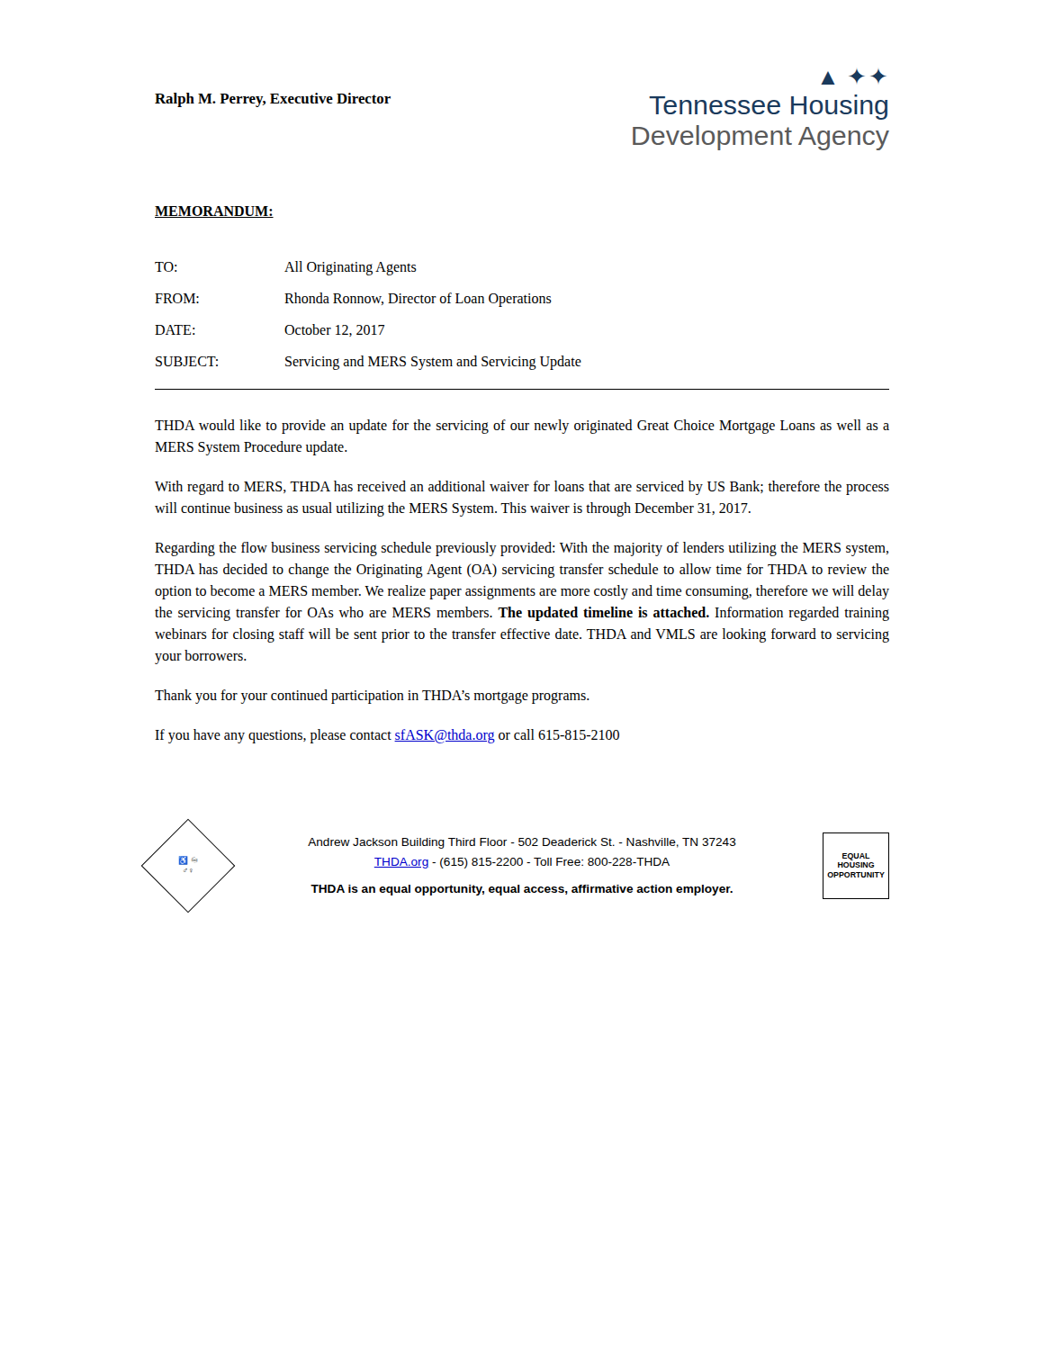Ralph M. Perrey, Executive Director
▲ ✦✦
Tennessee Housing
Development Agency
MEMORANDUM:
| TO: | All Originating Agents |
| FROM: | Rhonda Ronnow, Director of Loan Operations |
| DATE: | October 12, 2017 |
| SUBJECT: | Servicing and MERS System and Servicing Update |
THDA would like to provide an update for the servicing of our newly originated Great Choice Mortgage Loans as well as a MERS System Procedure update.
With regard to MERS, THDA has received an additional waiver for loans that are serviced by US Bank; therefore the process will continue business as usual utilizing the MERS System. This waiver is through December 31, 2017.
Regarding the flow business servicing schedule previously provided: With the majority of lenders utilizing the MERS system, THDA has decided to change the Originating Agent (OA) servicing transfer schedule to allow time for THDA to review the option to become a MERS member. We realize paper assignments are more costly and time consuming, therefore we will delay the servicing transfer for OAs who are MERS members. The updated timeline is attached. Information regarded training webinars for closing staff will be sent prior to the transfer effective date. THDA and VMLS are looking forward to servicing your borrowers.
Thank you for your continued participation in THDA’s mortgage programs.
If you have any questions, please contact sfASK@thda.org or call 615-815-2100
♿ ♾
♂♀
Andrew Jackson Building Third Floor - 502 Deaderick St. - Nashville, TN 37243
THDA.org - (615) 815-2200 - Toll Free: 800-228-THDA
THDA is an equal opportunity, equal access, affirmative action employer.
EQUAL HOUSING
OPPORTUNITY